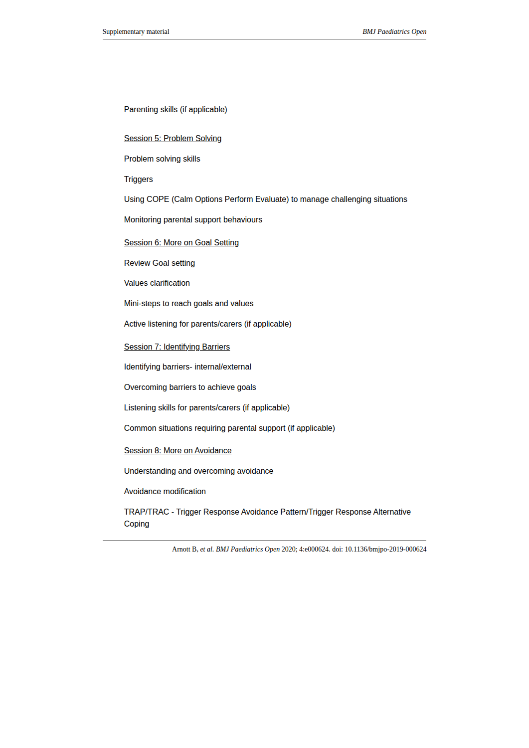Supplementary material BMJ Paediatrics Open
Parenting skills (if applicable)
Session 5: Problem Solving
Problem solving skills
Triggers
Using COPE (Calm Options Perform Evaluate) to manage challenging situations
Monitoring parental support behaviours
Session 6: More on Goal Setting
Review Goal setting
Values clarification
Mini-steps to reach goals and values
Active listening for parents/carers (if applicable)
Session 7: Identifying Barriers
Identifying barriers- internal/external
Overcoming barriers to achieve goals
Listening skills for parents/carers (if applicable)
Common situations requiring parental support (if applicable)
Session 8: More on Avoidance
Understanding and overcoming avoidance
Avoidance modification
TRAP/TRAC - Trigger Response Avoidance Pattern/Trigger Response Alternative Coping
Arnott B, et al. BMJ Paediatrics Open 2020; 4:e000624. doi: 10.1136/bmjpo-2019-000624